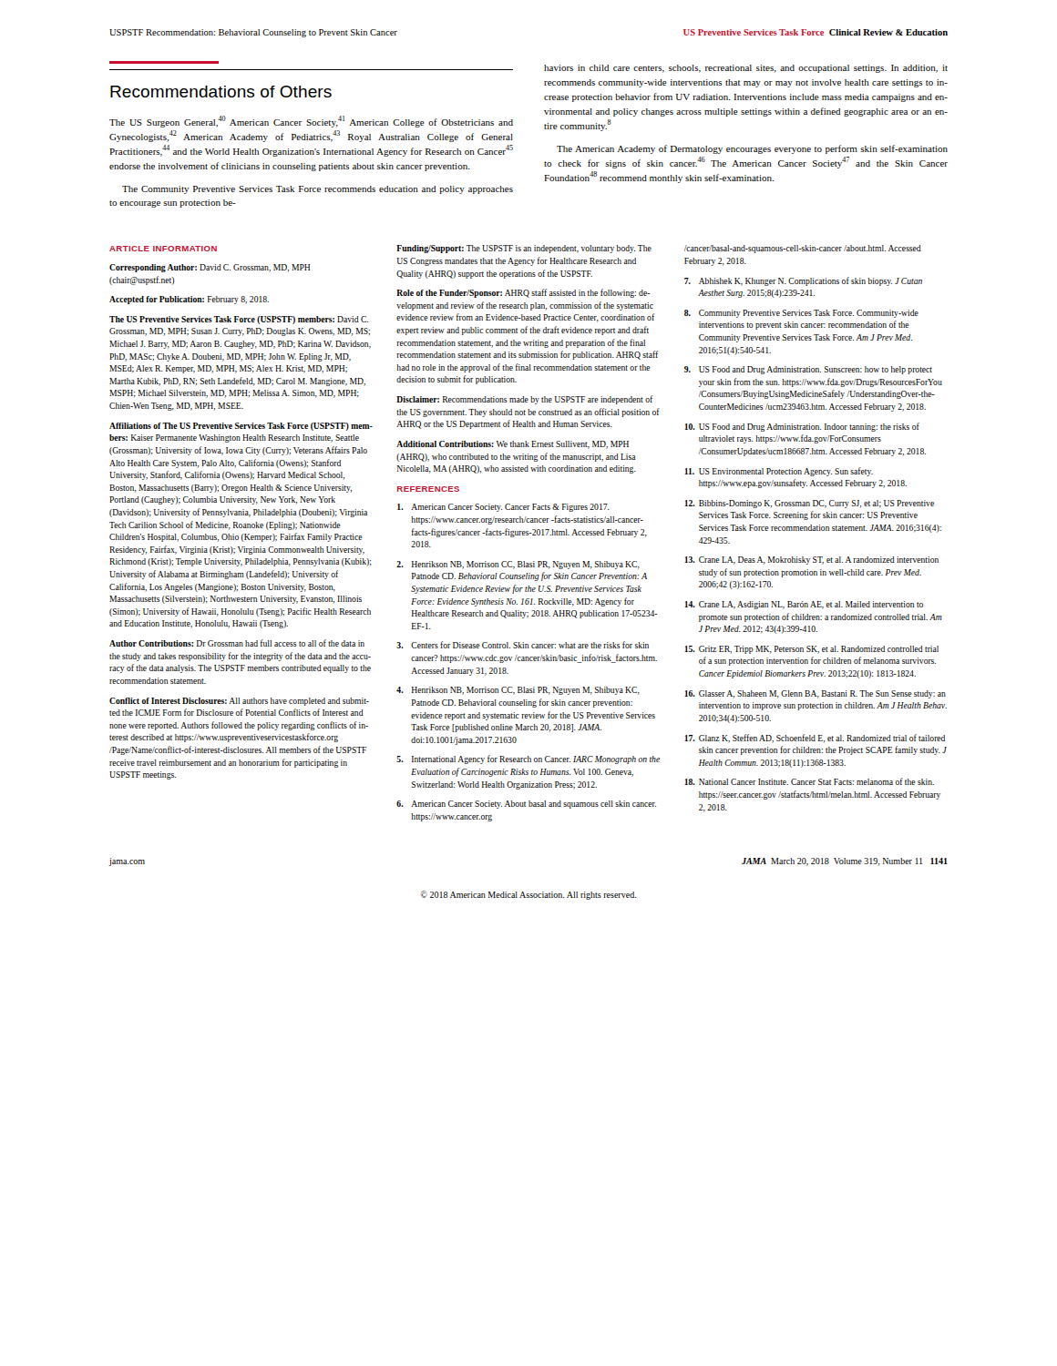USPSTF Recommendation: Behavioral Counseling to Prevent Skin Cancer
US Preventive Services Task Force Clinical Review & Education
Recommendations of Others
The US Surgeon General,40 American Cancer Society,41 American College of Obstetricians and Gynecologists,42 American Academy of Pediatrics,43 Royal Australian College of General Practitioners,44 and the World Health Organization's International Agency for Research on Cancer45 endorse the involvement of clinicians in counseling patients about skin cancer prevention.
The Community Preventive Services Task Force recommends education and policy approaches to encourage sun protection be-
haviors in child care centers, schools, recreational sites, and occupational settings. In addition, it recommends community-wide interventions that may or may not involve health care settings to increase protection behavior from UV radiation. Interventions include mass media campaigns and environmental and policy changes across multiple settings within a defined geographic area or an entire community.8
The American Academy of Dermatology encourages everyone to perform skin self-examination to check for signs of skin cancer.46 The American Cancer Society47 and the Skin Cancer Foundation48 recommend monthly skin self-examination.
ARTICLE INFORMATION
Corresponding Author: David C. Grossman, MD, MPH (chair@uspstf.net)
Accepted for Publication: February 8, 2018.
The US Preventive Services Task Force (USPSTF) members: David C. Grossman, MD, MPH; Susan J. Curry, PhD; Douglas K. Owens, MD, MS; Michael J. Barry, MD; Aaron B. Caughey, MD, PhD; Karina W. Davidson, PhD, MASc; Chyke A. Doubeni, MD, MPH; John W. Epling Jr, MD, MSEd; Alex R. Kemper, MD, MPH, MS; Alex H. Krist, MD, MPH; Martha Kubik, PhD, RN; Seth Landefeld, MD; Carol M. Mangione, MD, MSPH; Michael Silverstein, MD, MPH; Melissa A. Simon, MD, MPH; Chien-Wen Tseng, MD, MPH, MSEE.
Affiliations of The US Preventive Services Task Force (USPSTF) members: Kaiser Permanente Washington Health Research Institute, Seattle (Grossman); University of Iowa, Iowa City (Curry); Veterans Affairs Palo Alto Health Care System, Palo Alto, California (Owens); Stanford University, Stanford, California (Owens); Harvard Medical School, Boston, Massachusetts (Barry); Oregon Health & Science University, Portland (Caughey); Columbia University, New York, New York (Davidson); University of Pennsylvania, Philadelphia (Doubeni); Virginia Tech Carilion School of Medicine, Roanoke (Epling); Nationwide Children's Hospital, Columbus, Ohio (Kemper); Fairfax Family Practice Residency, Fairfax, Virginia (Krist); Virginia Commonwealth University, Richmond (Krist); Temple University, Philadelphia, Pennsylvania (Kubik); University of Alabama at Birmingham (Landefeld); University of California, Los Angeles (Mangione); Boston University, Boston, Massachusetts (Silverstein); Northwestern University, Evanston, Illinois (Simon); University of Hawaii, Honolulu (Tseng); Pacific Health Research and Education Institute, Honolulu, Hawaii (Tseng).
Author Contributions: Dr Grossman had full access to all of the data in the study and takes responsibility for the integrity of the data and the accuracy of the data analysis. The USPSTF members contributed equally to the recommendation statement.
Conflict of Interest Disclosures: All authors have completed and submitted the ICMJE Form for Disclosure of Potential Conflicts of Interest and none were reported. Authors followed the policy regarding conflicts of interest described at https://www.uspreventiveservicestaskforce.org /Page/Name/conflict-of-interest-disclosures. All members of the USPSTF receive travel reimbursement and an honorarium for participating in USPSTF meetings.
Funding/Support: The USPSTF is an independent, voluntary body. The US Congress mandates that the Agency for Healthcare Research and Quality (AHRQ) support the operations of the USPSTF.
Role of the Funder/Sponsor: AHRQ staff assisted in the following: development and review of the research plan, commission of the systematic evidence review from an Evidence-based Practice Center, coordination of expert review and public comment of the draft evidence report and draft recommendation statement, and the writing and preparation of the final recommendation statement and its submission for publication. AHRQ staff had no role in the approval of the final recommendation statement or the decision to submit for publication.
Disclaimer: Recommendations made by the USPSTF are independent of the US government. They should not be construed as an official position of AHRQ or the US Department of Health and Human Services.
Additional Contributions: We thank Ernest Sullivent, MD, MPH (AHRQ), who contributed to the writing of the manuscript, and Lisa Nicolella, MA (AHRQ), who assisted with coordination and editing.
REFERENCES
1.
American Cancer Society. Cancer Facts & Figures 2017. https://www.cancer.org/research/cancer -facts-statistics/all-cancer-facts-figures/cancer -facts-figures-2017.html. Accessed February 2, 2018.
2.
Henrikson NB, Morrison CC, Blasi PR, Nguyen M, Shibuya KC, Patnode CD. Behavioral Counseling for Skin Cancer Prevention: A Systematic Evidence Review for the U.S. Preventive Services Task Force: Evidence Synthesis No. 161. Rockville, MD: Agency for Healthcare Research and Quality; 2018. AHRQ publication 17-05234-EF-1.
3.
Centers for Disease Control. Skin cancer: what are the risks for skin cancer? https://www.cdc.gov /cancer/skin/basic_info/risk_factors.htm. Accessed January 31, 2018.
4.
Henrikson NB, Morrison CC, Blasi PR, Nguyen M, Shibuya KC, Patnode CD. Behavioral counseling for skin cancer prevention: evidence report and systematic review for the US Preventive Services Task Force [published online March 20, 2018]. JAMA. doi:10.1001/jama.2017.21630
5.
International Agency for Research on Cancer. IARC Monograph on the Evaluation of Carcinogenic Risks to Humans. Vol 100. Geneva, Switzerland: World Health Organization Press; 2012.
6.
American Cancer Society. About basal and squamous cell skin cancer. https://www.cancer.org
/cancer/basal-and-squamous-cell-skin-cancer /about.html. Accessed February 2, 2018.
7.
Abhishek K, Khunger N. Complications of skin biopsy. J Cutan Aesthet Surg. 2015;8(4):239-241.
8.
Community Preventive Services Task Force. Community-wide interventions to prevent skin cancer: recommendation of the Community Preventive Services Task Force. Am J Prev Med. 2016;51(4):540-541.
9.
US Food and Drug Administration. Sunscreen: how to help protect your skin from the sun. https://www.fda.gov/Drugs/ResourcesForYou /Consumers/BuyingUsingMedicineSafely /UnderstandingOver-the-CounterMedicines /ucm239463.htm. Accessed February 2, 2018.
10.
US Food and Drug Administration. Indoor tanning: the risks of ultraviolet rays. https://www.fda.gov/ForConsumers /ConsumerUpdates/ucm186687.htm. Accessed February 2, 2018.
11.
US Environmental Protection Agency. Sun safety. https://www.epa.gov/sunsafety. Accessed February 2, 2018.
12.
Bibbins-Domingo K, Grossman DC, Curry SJ, et al; US Preventive Services Task Force. Screening for skin cancer: US Preventive Services Task Force recommendation statement. JAMA. 2016;316(4): 429-435.
13.
Crane LA, Deas A, Mokrohisky ST, et al. A randomized intervention study of sun protection promotion in well-child care. Prev Med. 2006;42 (3):162-170.
14.
Crane LA, Asdigian NL, Barón AE, et al. Mailed intervention to promote sun protection of children: a randomized controlled trial. Am J Prev Med. 2012; 43(4):399-410.
15.
Gritz ER, Tripp MK, Peterson SK, et al. Randomized controlled trial of a sun protection intervention for children of melanoma survivors. Cancer Epidemiol Biomarkers Prev. 2013;22(10): 1813-1824.
16.
Glasser A, Shaheen M, Glenn BA, Bastani R. The Sun Sense study: an intervention to improve sun protection in children. Am J Health Behav. 2010;34(4):500-510.
17.
Glanz K, Steffen AD, Schoenfeld E, et al. Randomized trial of tailored skin cancer prevention for children: the Project SCAPE family study. J Health Commun. 2013;18(11):1368-1383.
18.
National Cancer Institute. Cancer Stat Facts: melanoma of the skin. https://seer.cancer.gov /statfacts/html/melan.html. Accessed February 2, 2018.
jama.com
JAMA March 20, 2018 Volume 319, Number 11 1141
© 2018 American Medical Association. All rights reserved.